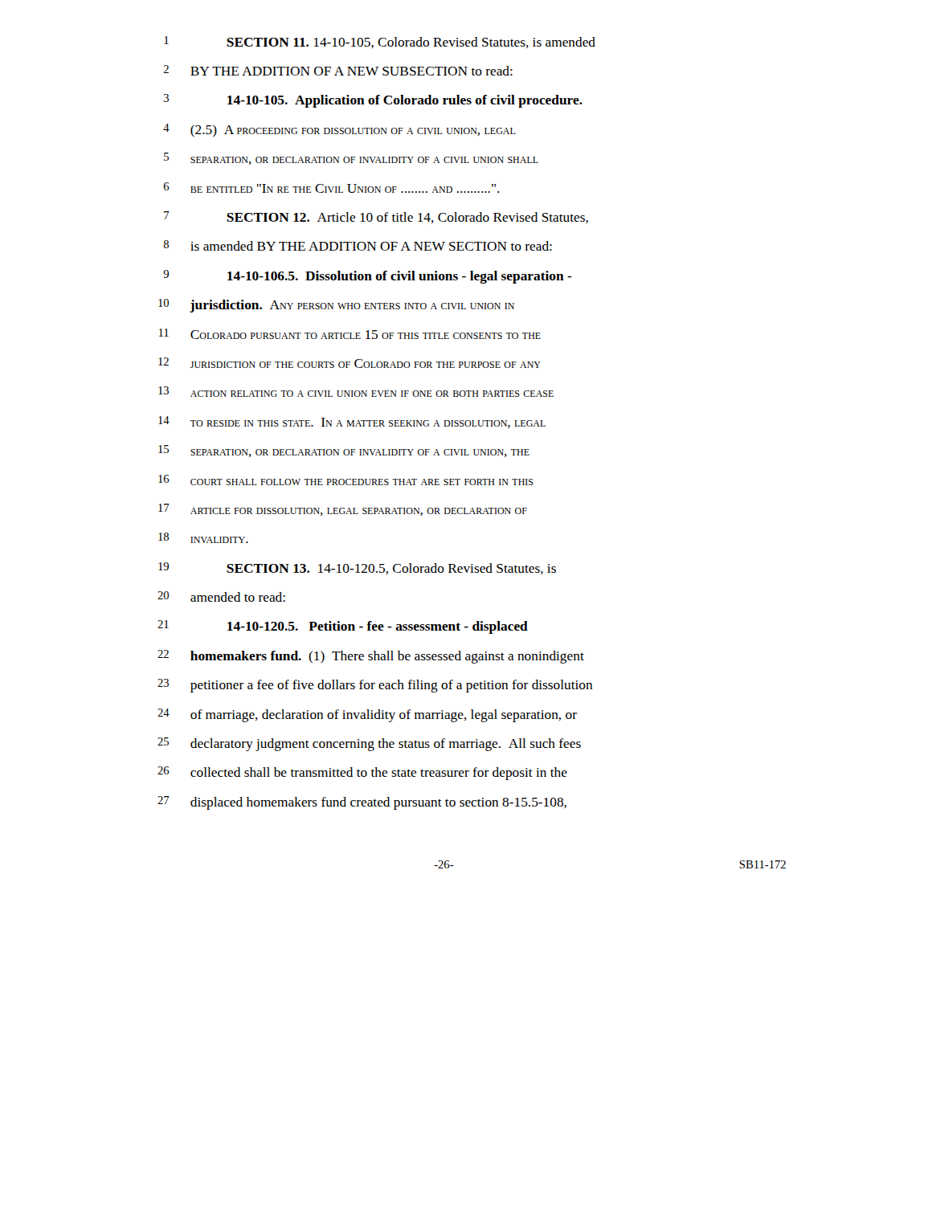SECTION 11. 14-10-105, Colorado Revised Statutes, is amended
BY THE ADDITION OF A NEW SUBSECTION to read:
14-10-105. Application of Colorado rules of civil procedure.
(2.5) A proceeding for dissolution of a civil union, legal
separation, or declaration of invalidity of a civil union shall
be entitled "In re the Civil Union of ........ and ..........".
SECTION 12. Article 10 of title 14, Colorado Revised Statutes,
is amended BY THE ADDITION OF A NEW SECTION to read:
14-10-106.5. Dissolution of civil unions - legal separation -
jurisdiction. Any person who enters into a civil union in
Colorado pursuant to article 15 of this title consents to the
jurisdiction of the courts of Colorado for the purpose of any
action relating to a civil union even if one or both parties cease
to reside in this state. In a matter seeking a dissolution, legal
separation, or declaration of invalidity of a civil union, the
court shall follow the procedures that are set forth in this
article for dissolution, legal separation, or declaration of
invalidity.
SECTION 13. 14-10-120.5, Colorado Revised Statutes, is
amended to read:
14-10-120.5. Petition - fee - assessment - displaced
homemakers fund. (1) There shall be assessed against a nonindigent
petitioner a fee of five dollars for each filing of a petition for dissolution
of marriage, declaration of invalidity of marriage, legal separation, or
declaratory judgment concerning the status of marriage. All such fees
collected shall be transmitted to the state treasurer for deposit in the
displaced homemakers fund created pursuant to section 8-15.5-108,
-26- SB11-172